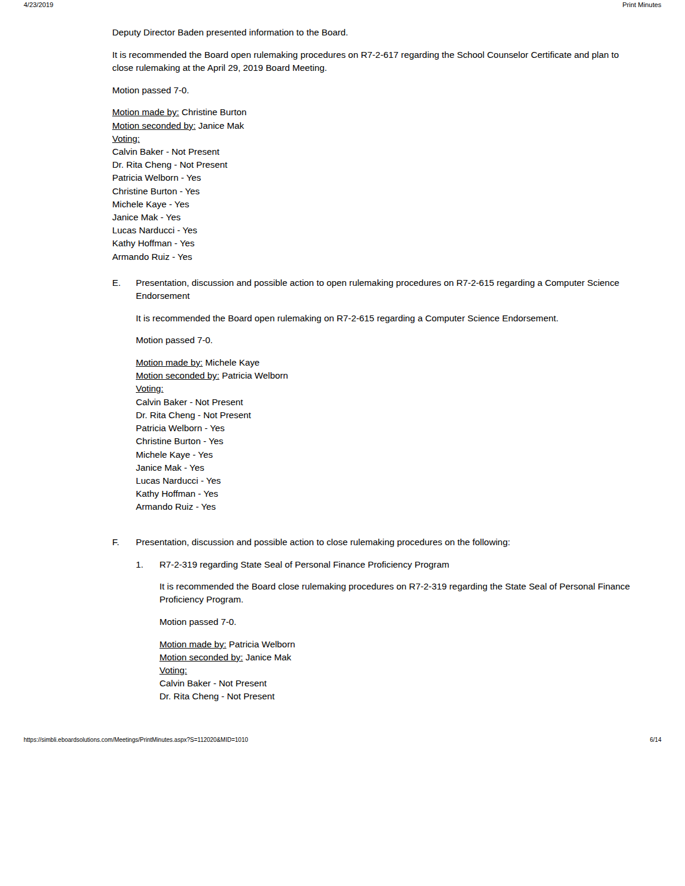4/23/2019 Print Minutes
Deputy Director Baden presented information to the Board.
It is recommended the Board open rulemaking procedures on R7-2-617 regarding the School Counselor Certificate and plan to close rulemaking at the April 29, 2019 Board Meeting.
Motion passed 7-0.
Motion made by: Christine Burton
Motion seconded by: Janice Mak
Voting:
Calvin Baker - Not Present
Dr. Rita Cheng - Not Present
Patricia Welborn - Yes
Christine Burton - Yes
Michele Kaye - Yes
Janice Mak - Yes
Lucas Narducci - Yes
Kathy Hoffman - Yes
Armando Ruiz - Yes
E.
Presentation, discussion and possible action to open rulemaking procedures on R7-2-615 regarding a Computer Science Endorsement
It is recommended the Board open rulemaking on R7-2-615 regarding a Computer Science Endorsement.
Motion passed 7-0.
Motion made by: Michele Kaye
Motion seconded by: Patricia Welborn
Voting:
Calvin Baker - Not Present
Dr. Rita Cheng - Not Present
Patricia Welborn - Yes
Christine Burton - Yes
Michele Kaye - Yes
Janice Mak - Yes
Lucas Narducci - Yes
Kathy Hoffman - Yes
Armando Ruiz - Yes
F.
Presentation, discussion and possible action to close rulemaking procedures on the following:
1.
R7-2-319 regarding State Seal of Personal Finance Proficiency Program
It is recommended the Board close rulemaking procedures on R7-2-319 regarding the State Seal of Personal Finance Proficiency Program.
Motion passed 7-0.
Motion made by: Patricia Welborn
Motion seconded by: Janice Mak
Voting:
Calvin Baker - Not Present
Dr. Rita Cheng - Not Present
https://simbli.eboardsolutions.com/Meetings/PrintMinutes.aspx?S=112020&MID=1010 6/14